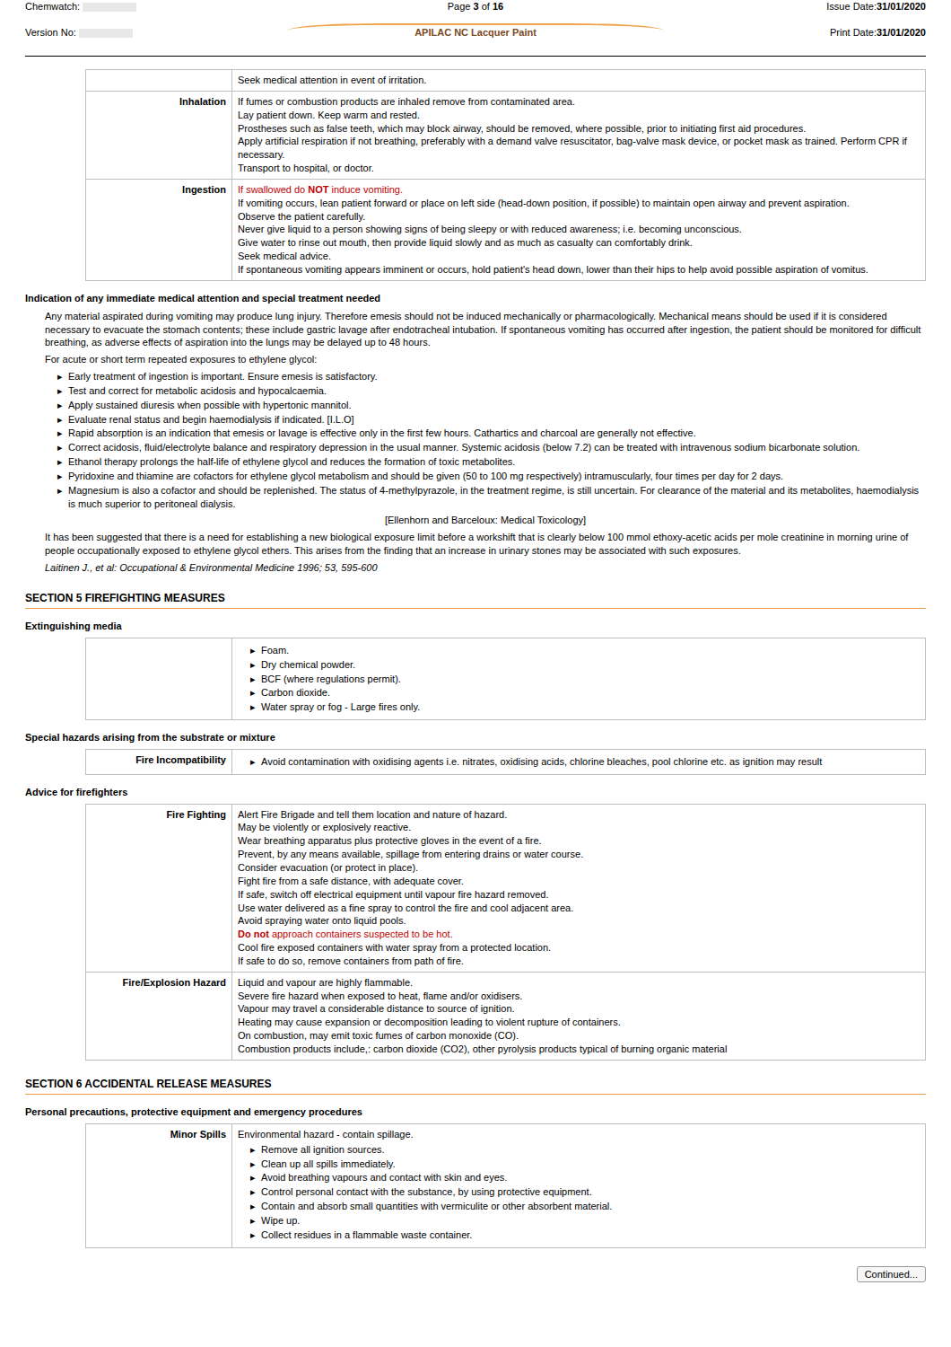Chemwatch:
Version No:
Page 3 of 16
APILAC NC Lacquer Paint
Issue Date:31/01/2020
Print Date:31/01/2020
| | | Seek medical attention in event of irritation. |
| | Inhalation | If fumes or combustion products are inhaled remove from contaminated area. Lay patient down. Keep warm and rested. Prostheses such as false teeth, which may block airway, should be removed, where possible, prior to initiating first aid procedures. Apply artificial respiration if not breathing, preferably with a demand valve resuscitator, bag-valve mask device, or pocket mask as trained. Perform CPR if necessary. Transport to hospital, or doctor. |
| | Ingestion | If swallowed do NOT induce vomiting. If vomiting occurs, lean patient forward or place on left side (head-down position, if possible) to maintain open airway and prevent aspiration. Observe the patient carefully. Never give liquid to a person showing signs of being sleepy or with reduced awareness; i.e. becoming unconscious. Give water to rinse out mouth, then provide liquid slowly and as much as casualty can comfortably drink. Seek medical advice. If spontaneous vomiting appears imminent or occurs, hold patient's head down, lower than their hips to help avoid possible aspiration of vomitus. |
Indication of any immediate medical attention and special treatment needed
Any material aspirated during vomiting may produce lung injury. Therefore emesis should not be induced mechanically or pharmacologically. Mechanical means should be used if it is considered necessary to evacuate the stomach contents; these include gastric lavage after endotracheal intubation. If spontaneous vomiting has occurred after ingestion, the patient should be monitored for difficult breathing, as adverse effects of aspiration into the lungs may be delayed up to 48 hours.
For acute or short term repeated exposures to ethylene glycol:
Early treatment of ingestion is important. Ensure emesis is satisfactory.
Test and correct for metabolic acidosis and hypocalcaemia.
Apply sustained diuresis when possible with hypertonic mannitol.
Evaluate renal status and begin haemodialysis if indicated. [I.L.O]
Rapid absorption is an indication that emesis or lavage is effective only in the first few hours. Cathartics and charcoal are generally not effective.
Correct acidosis, fluid/electrolyte balance and respiratory depression in the usual manner. Systemic acidosis (below 7.2) can be treated with intravenous sodium bicarbonate solution.
Ethanol therapy prolongs the half-life of ethylene glycol and reduces the formation of toxic metabolites.
Pyridoxine and thiamine are cofactors for ethylene glycol metabolism and should be given (50 to 100 mg respectively) intramuscularly, four times per day for 2 days.
Magnesium is also a cofactor and should be replenished. The status of 4-methylpyrazole, in the treatment regime, is still uncertain. For clearance of the material and its metabolites, haemodialysis is much superior to peritoneal dialysis.
[Ellenhorn and Barceloux: Medical Toxicology]
It has been suggested that there is a need for establishing a new biological exposure limit before a workshift that is clearly below 100 mmol ethoxy-acetic acids per mole creatinine in morning urine of people occupationally exposed to ethylene glycol ethers. This arises from the finding that an increase in urinary stones may be associated with such exposures.
Laitinen J., et al: Occupational & Environmental Medicine 1996; 53, 595-600
SECTION 5 FIREFIGHTING MEASURES
Extinguishing media
| | | Foam. Dry chemical powder. BCF (where regulations permit). Carbon dioxide. Water spray or fog - Large fires only. |
Special hazards arising from the substrate or mixture
| | Fire Incompatibility | Avoid contamination with oxidising agents i.e. nitrates, oxidising acids, chlorine bleaches, pool chlorine etc. as ignition may result |
Advice for firefighters
| | Fire Fighting | Alert Fire Brigade and tell them location and nature of hazard. May be violently or explosively reactive. Wear breathing apparatus plus protective gloves in the event of a fire. Prevent, by any means available, spillage from entering drains or water course. Consider evacuation (or protect in place). Fight fire from a safe distance, with adequate cover. If safe, switch off electrical equipment until vapour fire hazard removed. Use water delivered as a fine spray to control the fire and cool adjacent area. Avoid spraying water onto liquid pools. Do not approach containers suspected to be hot. Cool fire exposed containers with water spray from a protected location. If safe to do so, remove containers from path of fire. |
| | Fire/Explosion Hazard | Liquid and vapour are highly flammable. Severe fire hazard when exposed to heat, flame and/or oxidisers. Vapour may travel a considerable distance to source of ignition. Heating may cause expansion or decomposition leading to violent rupture of containers. On combustion, may emit toxic fumes of carbon monoxide (CO). Combustion products include,: carbon dioxide (CO2), other pyrolysis products typical of burning organic material |
SECTION 6 ACCIDENTAL RELEASE MEASURES
Personal precautions, protective equipment and emergency procedures
| | Minor Spills | Environmental hazard - contain spillage. Remove all ignition sources. Clean up all spills immediately. Avoid breathing vapours and contact with skin and eyes. Control personal contact with the substance, by using protective equipment. Contain and absorb small quantities with vermiculite or other absorbent material. Wipe up. Collect residues in a flammable waste container. |
Continued...